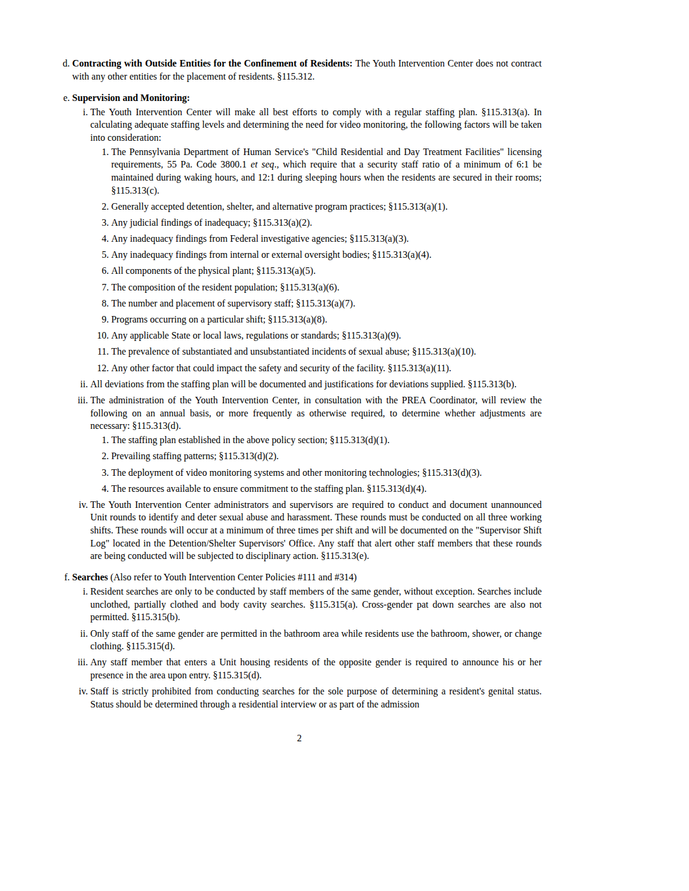Contracting with Outside Entities for the Confinement of Residents: The Youth Intervention Center does not contract with any other entities for the placement of residents. §115.312.
Supervision and Monitoring:
The Youth Intervention Center will make all best efforts to comply with a regular staffing plan. §115.313(a). In calculating adequate staffing levels and determining the need for video monitoring, the following factors will be taken into consideration:
The Pennsylvania Department of Human Service's "Child Residential and Day Treatment Facilities" licensing requirements, 55 Pa. Code 3800.1 et seq., which require that a security staff ratio of a minimum of 6:1 be maintained during waking hours, and 12:1 during sleeping hours when the residents are secured in their rooms; §115.313(c).
Generally accepted detention, shelter, and alternative program practices; §115.313(a)(1).
Any judicial findings of inadequacy; §115.313(a)(2).
Any inadequacy findings from Federal investigative agencies; §115.313(a)(3).
Any inadequacy findings from internal or external oversight bodies; §115.313(a)(4).
All components of the physical plant; §115.313(a)(5).
The composition of the resident population; §115.313(a)(6).
The number and placement of supervisory staff; §115.313(a)(7).
Programs occurring on a particular shift; §115.313(a)(8).
Any applicable State or local laws, regulations or standards; §115.313(a)(9).
The prevalence of substantiated and unsubstantiated incidents of sexual abuse; §115.313(a)(10).
Any other factor that could impact the safety and security of the facility. §115.313(a)(11).
All deviations from the staffing plan will be documented and justifications for deviations supplied. §115.313(b).
The administration of the Youth Intervention Center, in consultation with the PREA Coordinator, will review the following on an annual basis, or more frequently as otherwise required, to determine whether adjustments are necessary: §115.313(d).
The staffing plan established in the above policy section; §115.313(d)(1).
Prevailing staffing patterns; §115.313(d)(2).
The deployment of video monitoring systems and other monitoring technologies; §115.313(d)(3).
The resources available to ensure commitment to the staffing plan. §115.313(d)(4).
The Youth Intervention Center administrators and supervisors are required to conduct and document unannounced Unit rounds to identify and deter sexual abuse and harassment. These rounds must be conducted on all three working shifts. These rounds will occur at a minimum of three times per shift and will be documented on the "Supervisor Shift Log" located in the Detention/Shelter Supervisors' Office. Any staff that alert other staff members that these rounds are being conducted will be subjected to disciplinary action. §115.313(e).
Searches (Also refer to Youth Intervention Center Policies #111 and #314)
Resident searches are only to be conducted by staff members of the same gender, without exception. Searches include unclothed, partially clothed and body cavity searches. §115.315(a). Cross-gender pat down searches are also not permitted. §115.315(b).
Only staff of the same gender are permitted in the bathroom area while residents use the bathroom, shower, or change clothing. §115.315(d).
Any staff member that enters a Unit housing residents of the opposite gender is required to announce his or her presence in the area upon entry. §115.315(d).
Staff is strictly prohibited from conducting searches for the sole purpose of determining a resident's genital status. Status should be determined through a residential interview or as part of the admission
2